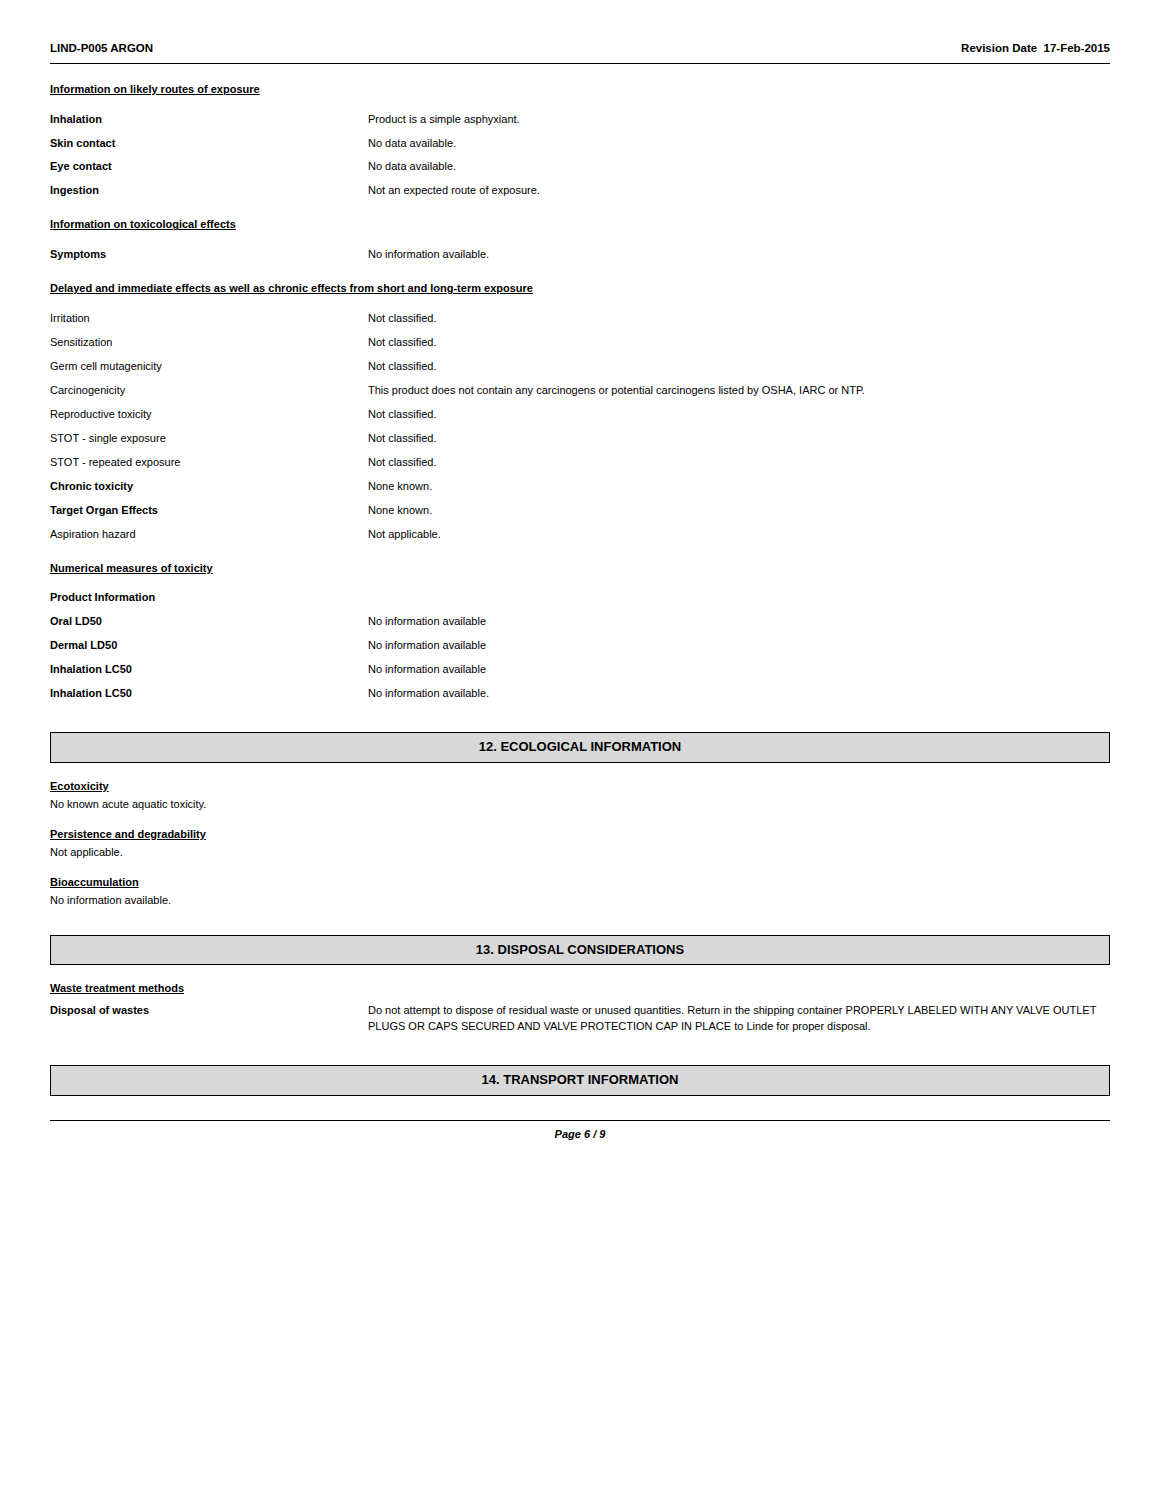LIND-P005 ARGON Revision Date 17-Feb-2015
Information on likely routes of exposure
| Inhalation | Product is a simple asphyxiant. |
| Skin contact | No data available. |
| Eye contact | No data available. |
| Ingestion | Not an expected route of exposure. |
Information on toxicological effects
| Symptoms | No information available. |
Delayed and immediate effects as well as chronic effects from short and long-term exposure
| Irritation | Not classified. |
| Sensitization | Not classified. |
| Germ cell mutagenicity | Not classified. |
| Carcinogenicity | This product does not contain any carcinogens or potential carcinogens listed by OSHA, IARC or NTP. |
| Reproductive toxicity | Not classified. |
| STOT - single exposure | Not classified. |
| STOT - repeated exposure | Not classified. |
| Chronic toxicity | None known. |
| Target Organ Effects | None known. |
| Aspiration hazard | Not applicable. |
Numerical measures of toxicity
| Product Information | |
| Oral LD50 | No information available |
| Dermal LD50 | No information available |
| Inhalation LC50 | No information available |
| Inhalation LC50 | No information available. |
12. ECOLOGICAL INFORMATION
Ecotoxicity
No known acute aquatic toxicity.
Persistence and degradability
Not applicable.
Bioaccumulation
No information available.
13. DISPOSAL CONSIDERATIONS
Waste treatment methods
| Disposal of wastes | Do not attempt to dispose of residual waste or unused quantities. Return in the shipping container PROPERLY LABELED WITH ANY VALVE OUTLET PLUGS OR CAPS SECURED AND VALVE PROTECTION CAP IN PLACE to Linde for proper disposal. |
14. TRANSPORT INFORMATION
Page 6 / 9